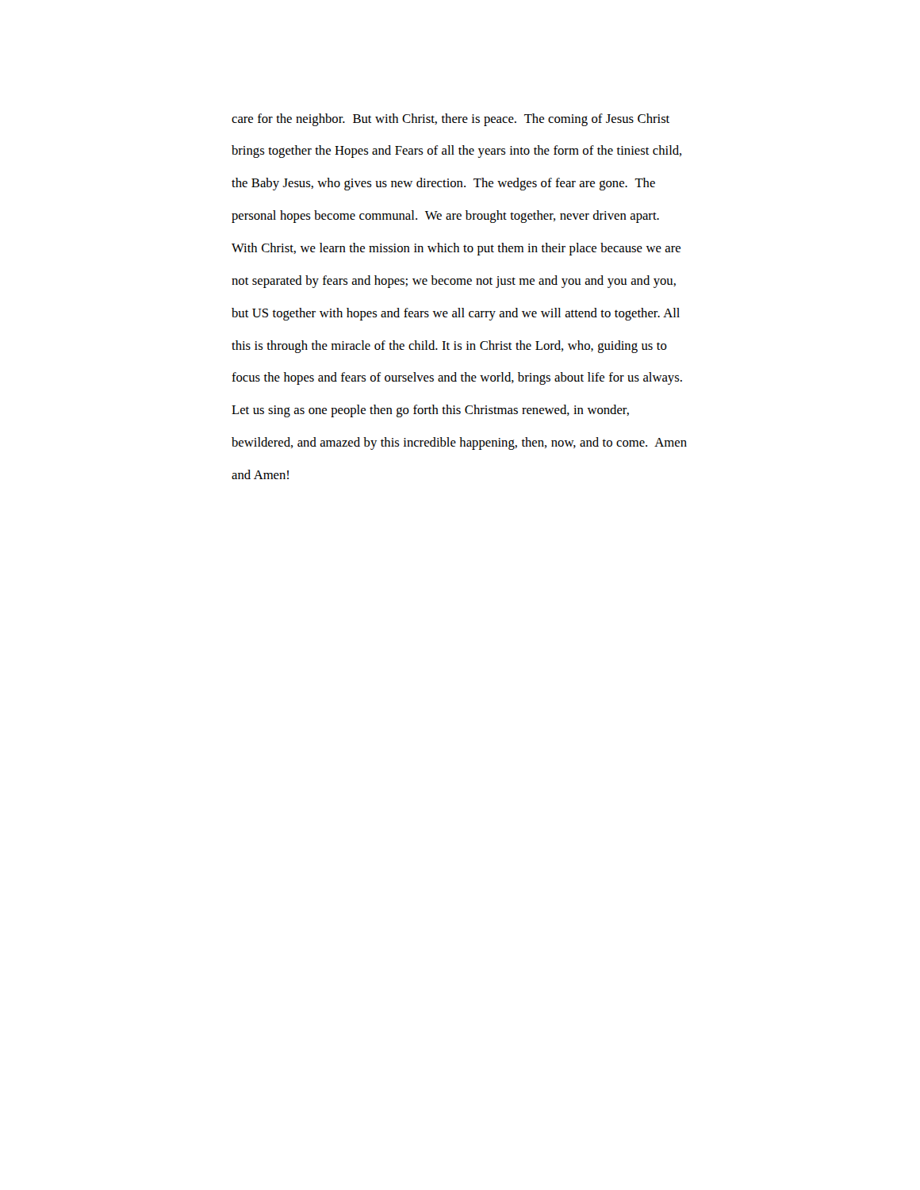care for the neighbor. But with Christ, there is peace. The coming of Jesus Christ brings together the Hopes and Fears of all the years into the form of the tiniest child, the Baby Jesus, who gives us new direction. The wedges of fear are gone. The personal hopes become communal. We are brought together, never driven apart. With Christ, we learn the mission in which to put them in their place because we are not separated by fears and hopes; we become not just me and you and you and you, but US together with hopes and fears we all carry and we will attend to together. All this is through the miracle of the child. It is in Christ the Lord, who, guiding us to focus the hopes and fears of ourselves and the world, brings about life for us always. Let us sing as one people then go forth this Christmas renewed, in wonder, bewildered, and amazed by this incredible happening, then, now, and to come. Amen and Amen!